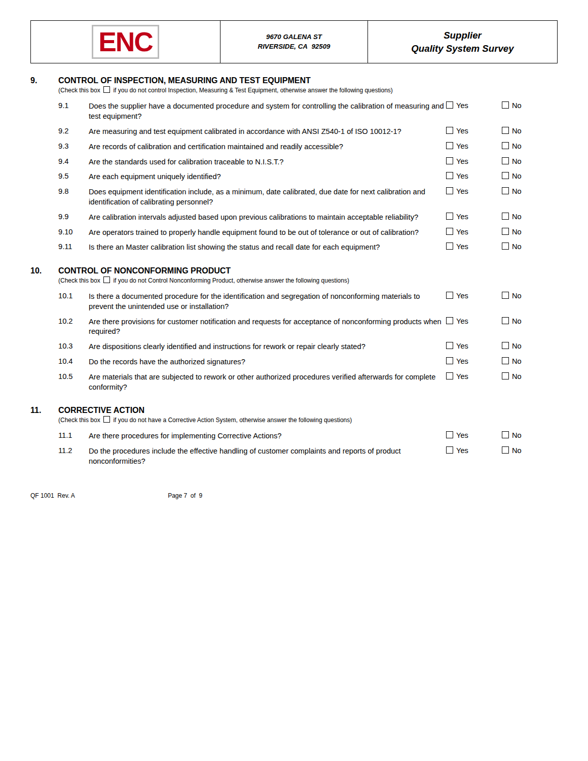| E N C | 9670 GALENA ST RIVERSIDE, CA 92509 | Supplier Quality System Survey |
9. Control of Inspection, Measuring and Test Equipment
(Check this box if you do not control Inspection, Measuring & Test Equipment, otherwise answer the following questions)
| 9.1 | Does the supplier have a documented procedure and system for controlling the calibration of measuring and test equipment? | Yes | No |
| 9.2 | Are measuring and test equipment calibrated in accordance with ANSI Z540-1 of ISO 10012-1? | Yes | No |
| 9.3 | Are records of calibration and certification maintained and readily accessible? | Yes | No |
| 9.4 | Are the standards used for calibration traceable to N.I.S.T.? | Yes | No |
| 9.5 | Are each equipment uniquely identified? | Yes | No |
| 9.8 | Does equipment identification include, as a minimum, date calibrated, due date for next calibration and identification of calibrating personnel? | Yes | No |
| 9.9 | Are calibration intervals adjusted based upon previous calibrations to maintain acceptable reliability? | Yes | No |
| 9.10 | Are operators trained to properly handle equipment found to be out of tolerance or out of calibration? | Yes | No |
| 9.11 | Is there an Master calibration list showing the status and recall date for each equipment? | Yes | No |
10. Control of Nonconforming Product
(Check this box if you do not Control Nonconforming Product, otherwise answer the following questions)
| 10.1 | Is there a documented procedure for the identification and segregation of nonconforming materials to prevent the unintended use or installation? | Yes | No |
| 10.2 | Are there provisions for customer notification and requests for acceptance of nonconforming products when required? | Yes | No |
| 10.3 | Are dispositions clearly identified and instructions for rework or repair clearly stated? | Yes | No |
| 10.4 | Do the records have the authorized signatures? | Yes | No |
| 10.5 | Are materials that are subjected to rework or other authorized procedures verified afterwards for complete conformity? | Yes | No |
11. Corrective Action
(Check this box if you do not have a Corrective Action System, otherwise answer the following questions)
| 11.1 | Are there procedures for implementing Corrective Actions? | Yes | No |
| 11.2 | Do the procedures include the effective handling of customer complaints and reports of product nonconformities? | Yes | No |
QF 1001 Rev. A Page 7 of 9